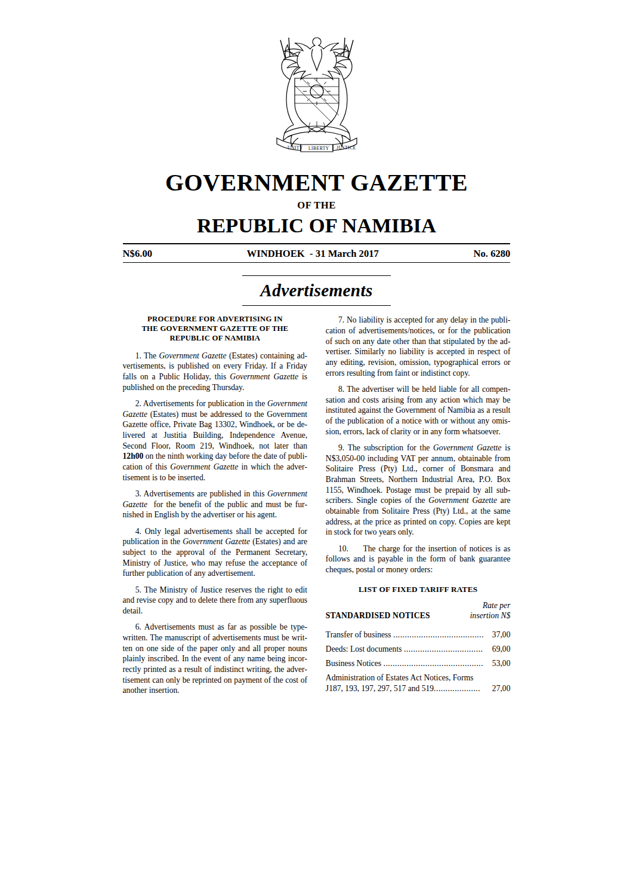UNITY LIBERTY JUSTICE
GOVERNMENT GAZETTE
OF THE
REPUBLIC OF NAMIBIA
N$6.00 WINDHOEK - 31 March 2017 No. 6280
Advertisements
PROCEDURE FOR ADVERTISING IN
THE GOVERNMENT GAZETTE OF THE
REPUBLIC OF NAMIBIA
1. The Government Gazette (Estates) containing advertisements, is published on every Friday. If a Friday falls on a Public Holiday, this Government Gazette is published on the preceding Thursday.
2. Advertisements for publication in the Government Gazette (Estates) must be addressed to the Government Gazette office, Private Bag 13302, Windhoek, or be delivered at Justitia Building, Independence Avenue, Second Floor, Room 219, Windhoek, not later than 12h00 on the ninth working day before the date of publication of this Government Gazette in which the advertisement is to be inserted.
3. Advertisements are published in this Government Gazette for the benefit of the public and must be furnished in English by the advertiser or his agent.
4. Only legal advertisements shall be accepted for publication in the Government Gazette (Estates) and are subject to the approval of the Permanent Secretary, Ministry of Justice, who may refuse the acceptance of further publication of any advertisement.
5. The Ministry of Justice reserves the right to edit and revise copy and to delete there from any superfluous detail.
6. Advertisements must as far as possible be typewritten. The manuscript of advertisements must be written on one side of the paper only and all proper nouns plainly inscribed. In the event of any name being incorrectly printed as a result of indistinct writing, the advertisement can only be reprinted on payment of the cost of another insertion.
7. No liability is accepted for any delay in the publication of advertisements/notices, or for the publication of such on any date other than that stipulated by the advertiser. Similarly no liability is accepted in respect of any editing, revision, omission, typographical errors or errors resulting from faint or indistinct copy.
8. The advertiser will be held liable for all compensation and costs arising from any action which may be instituted against the Government of Namibia as a result of the publication of a notice with or without any omission, errors, lack of clarity or in any form whatsoever.
9. The subscription for the Government Gazette is N$3,050-00 including VAT per annum, obtainable from Solitaire Press (Pty) Ltd., corner of Bonsmara and Brahman Streets, Northern Industrial Area, P.O. Box 1155, Windhoek. Postage must be prepaid by all subscribers. Single copies of the Government Gazette are obtainable from Solitaire Press (Pty) Ltd., at the same address, at the price as printed on copy. Copies are kept in stock for two years only.
10. The charge for the insertion of notices is as follows and is payable in the form of bank guarantee cheques, postal or money orders:
LIST OF FIXED TARIFF RATES
STANDARDISED NOTICES Rate per
insertion N$
| Transfer of business ....................................... | 37,00 |
| Deeds: Lost documents .................................. | 69,00 |
| Business Notices ........................................... | 53,00 |
| Administration of Estates Act Notices, Forms J187, 193, 197, 297, 517 and 519 .................... | 27,00 |